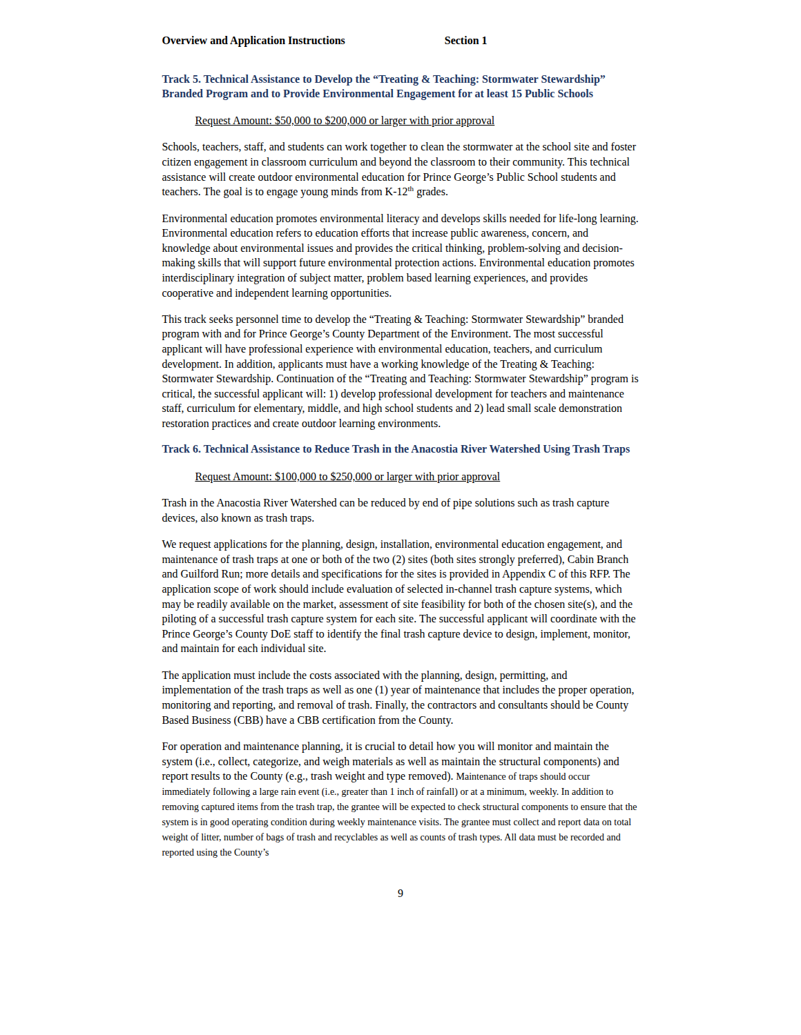Overview and Application Instructions Section 1
Track 5. Technical Assistance to Develop the “Treating & Teaching: Stormwater Stewardship” Branded Program and to Provide Environmental Engagement for at least 15 Public Schools
Request Amount: $50,000 to $200,000 or larger with prior approval
Schools, teachers, staff, and students can work together to clean the stormwater at the school site and foster citizen engagement in classroom curriculum and beyond the classroom to their community. This technical assistance will create outdoor environmental education for Prince George’s Public School students and teachers. The goal is to engage young minds from K-12th grades.
Environmental education promotes environmental literacy and develops skills needed for life-long learning. Environmental education refers to education efforts that increase public awareness, concern, and knowledge about environmental issues and provides the critical thinking, problem-solving and decision-making skills that will support future environmental protection actions. Environmental education promotes interdisciplinary integration of subject matter, problem based learning experiences, and provides cooperative and independent learning opportunities.
This track seeks personnel time to develop the “Treating & Teaching: Stormwater Stewardship” branded program with and for Prince George’s County Department of the Environment. The most successful applicant will have professional experience with environmental education, teachers, and curriculum development. In addition, applicants must have a working knowledge of the Treating & Teaching: Stormwater Stewardship. Continuation of the “Treating and Teaching: Stormwater Stewardship” program is critical, the successful applicant will: 1) develop professional development for teachers and maintenance staff, curriculum for elementary, middle, and high school students and 2) lead small scale demonstration restoration practices and create outdoor learning environments.
Track 6. Technical Assistance to Reduce Trash in the Anacostia River Watershed Using Trash Traps
Request Amount: $100,000 to $250,000 or larger with prior approval
Trash in the Anacostia River Watershed can be reduced by end of pipe solutions such as trash capture devices, also known as trash traps.
We request applications for the planning, design, installation, environmental education engagement, and maintenance of trash traps at one or both of the two (2) sites (both sites strongly preferred), Cabin Branch and Guilford Run; more details and specifications for the sites is provided in Appendix C of this RFP. The application scope of work should include evaluation of selected in-channel trash capture systems, which may be readily available on the market, assessment of site feasibility for both of the chosen site(s), and the piloting of a successful trash capture system for each site. The successful applicant will coordinate with the Prince George’s County DoE staff to identify the final trash capture device to design, implement, monitor, and maintain for each individual site.
The application must include the costs associated with the planning, design, permitting, and implementation of the trash traps as well as one (1) year of maintenance that includes the proper operation, monitoring and reporting, and removal of trash. Finally, the contractors and consultants should be County Based Business (CBB) have a CBB certification from the County.
For operation and maintenance planning, it is crucial to detail how you will monitor and maintain the system (i.e., collect, categorize, and weigh materials as well as maintain the structural components) and report results to the County (e.g., trash weight and type removed). Maintenance of traps should occur immediately following a large rain event (i.e., greater than 1 inch of rainfall) or at a minimum, weekly. In addition to removing captured items from the trash trap, the grantee will be expected to check structural components to ensure that the system is in good operating condition during weekly maintenance visits. The grantee must collect and report data on total weight of litter, number of bags of trash and recyclables as well as counts of trash types. All data must be recorded and reported using the County’s
9